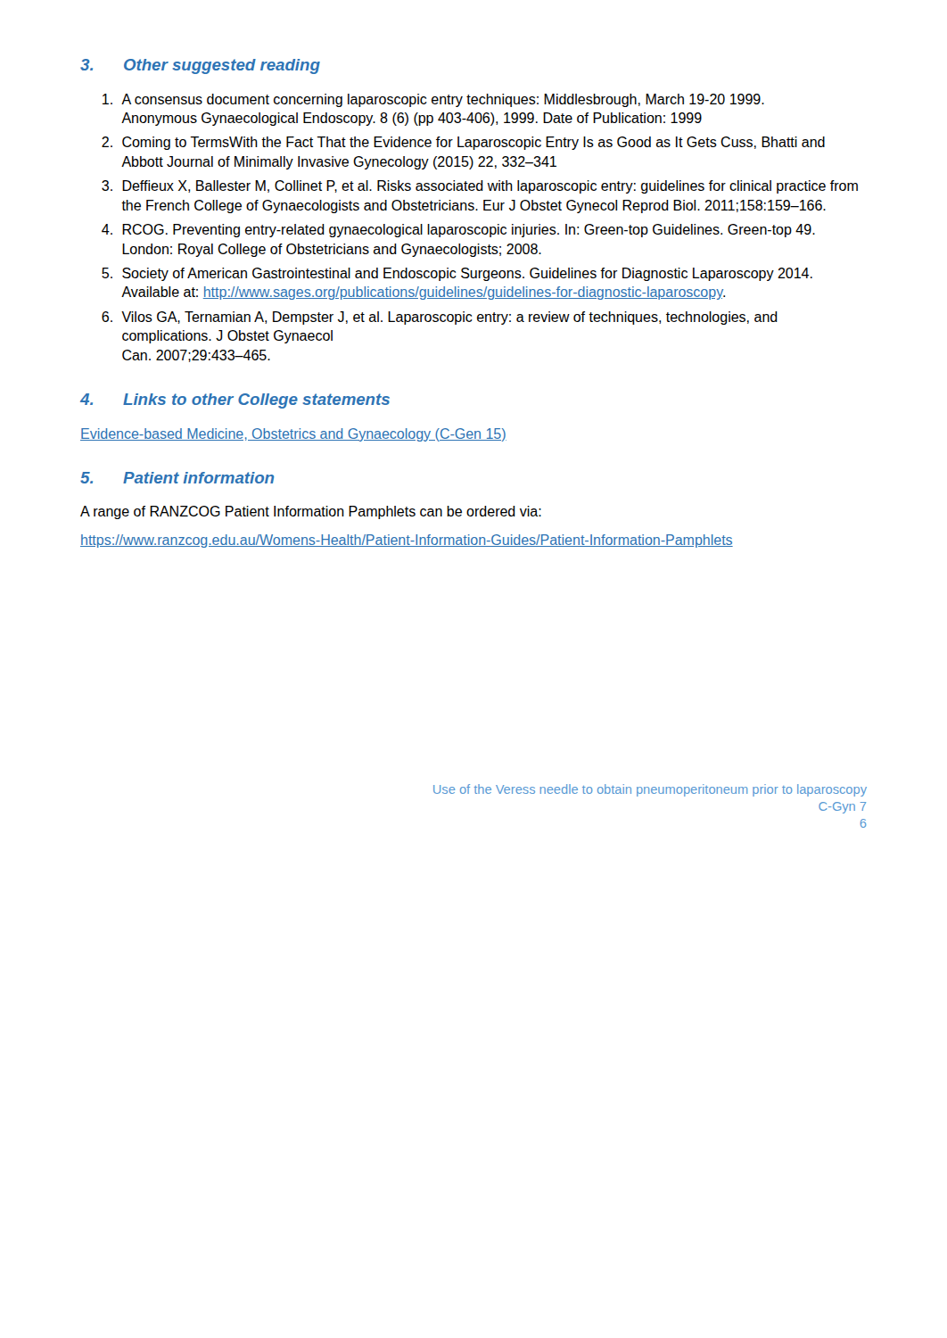3.
Other suggested reading
A consensus document concerning laparoscopic entry techniques: Middlesbrough, March 19-20 1999.
Anonymous Gynaecological Endoscopy. 8 (6) (pp 403-406), 1999. Date of Publication: 1999
Coming to TermsWith the Fact That the Evidence for Laparoscopic Entry Is as Good as It Gets Cuss, Bhatti and Abbott Journal of Minimally Invasive Gynecology (2015) 22, 332–341
Deffieux X, Ballester M, Collinet P, et al. Risks associated with laparoscopic entry: guidelines for clinical practice from the French College of Gynaecologists and Obstetricians. Eur J Obstet Gynecol Reprod Biol. 2011;158:159–166.
RCOG. Preventing entry-related gynaecological laparoscopic injuries. In: Green-top Guidelines. Green-top 49. London: Royal College of Obstetricians and Gynaecologists; 2008.
Society of American Gastrointestinal and Endoscopic Surgeons. Guidelines for Diagnostic Laparoscopy 2014. Available at: http://www.sages.org/publications/guidelines/guidelines-for-diagnostic-laparoscopy.
Vilos GA, Ternamian A, Dempster J, et al. Laparoscopic entry: a review of techniques, technologies, and complications. J Obstet Gynaecol
Can. 2007;29:433–465.
4.
Links to other College statements
Evidence-based Medicine, Obstetrics and Gynaecology (C-Gen 15)
5.
Patient information
A range of RANZCOG Patient Information Pamphlets can be ordered via:
https://www.ranzcog.edu.au/Womens-Health/Patient-Information-Guides/Patient-Information-Pamphlets
Use of the Veress needle to obtain pneumoperitoneum prior to laparoscopy
C-Gyn 7
6